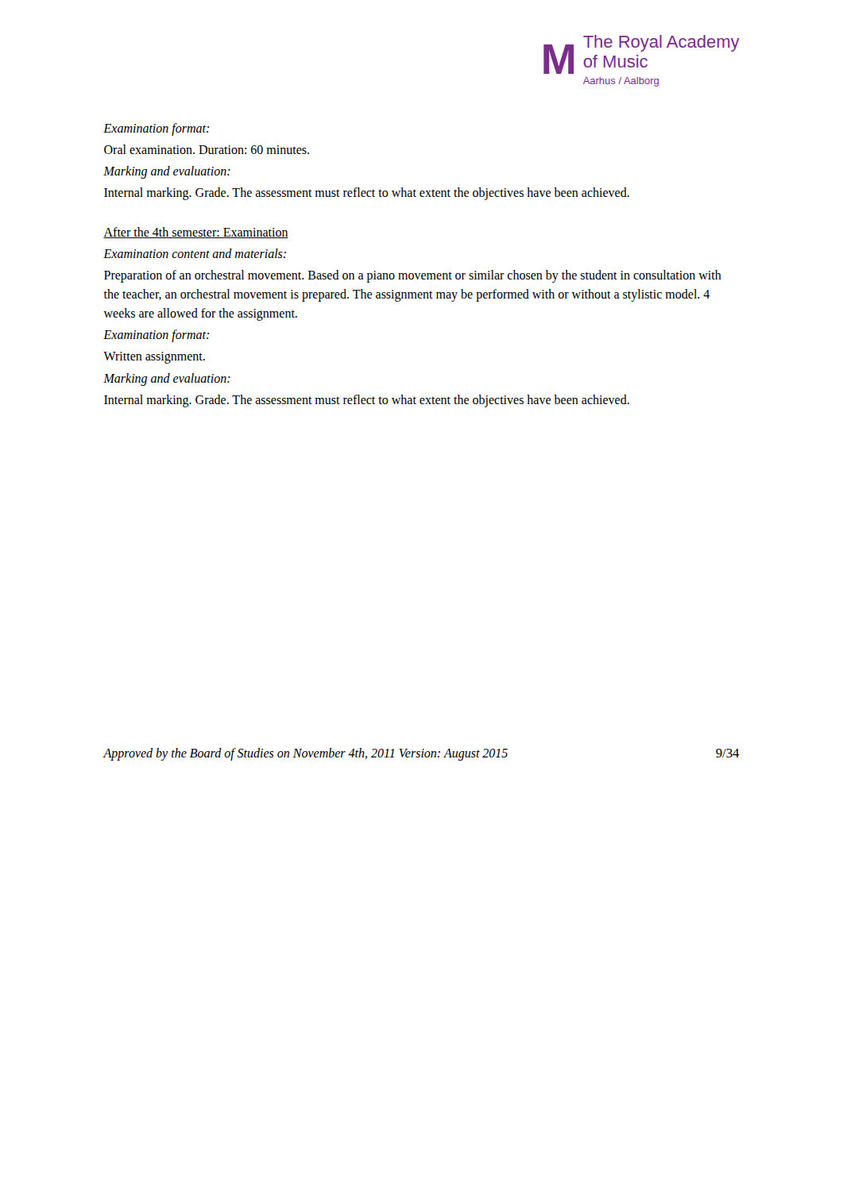M
The Royal Academy of Music Aarhus / Aalborg
Examination format:
Oral examination. Duration: 60 minutes.
Marking and evaluation:
Internal marking. Grade. The assessment must reflect to what extent the objectives have been achieved.
After the 4th semester: Examination
Examination content and materials:
Preparation of an orchestral movement. Based on a piano movement or similar chosen by the student in consultation with the teacher, an orchestral movement is prepared. The assignment may be performed with or without a stylistic model. 4 weeks are allowed for the assignment.
Examination format:
Written assignment.
Marking and evaluation:
Internal marking. Grade. The assessment must reflect to what extent the objectives have been achieved.
Approved by the Board of Studies on November 4th, 2011 Version: August 2015 9/34